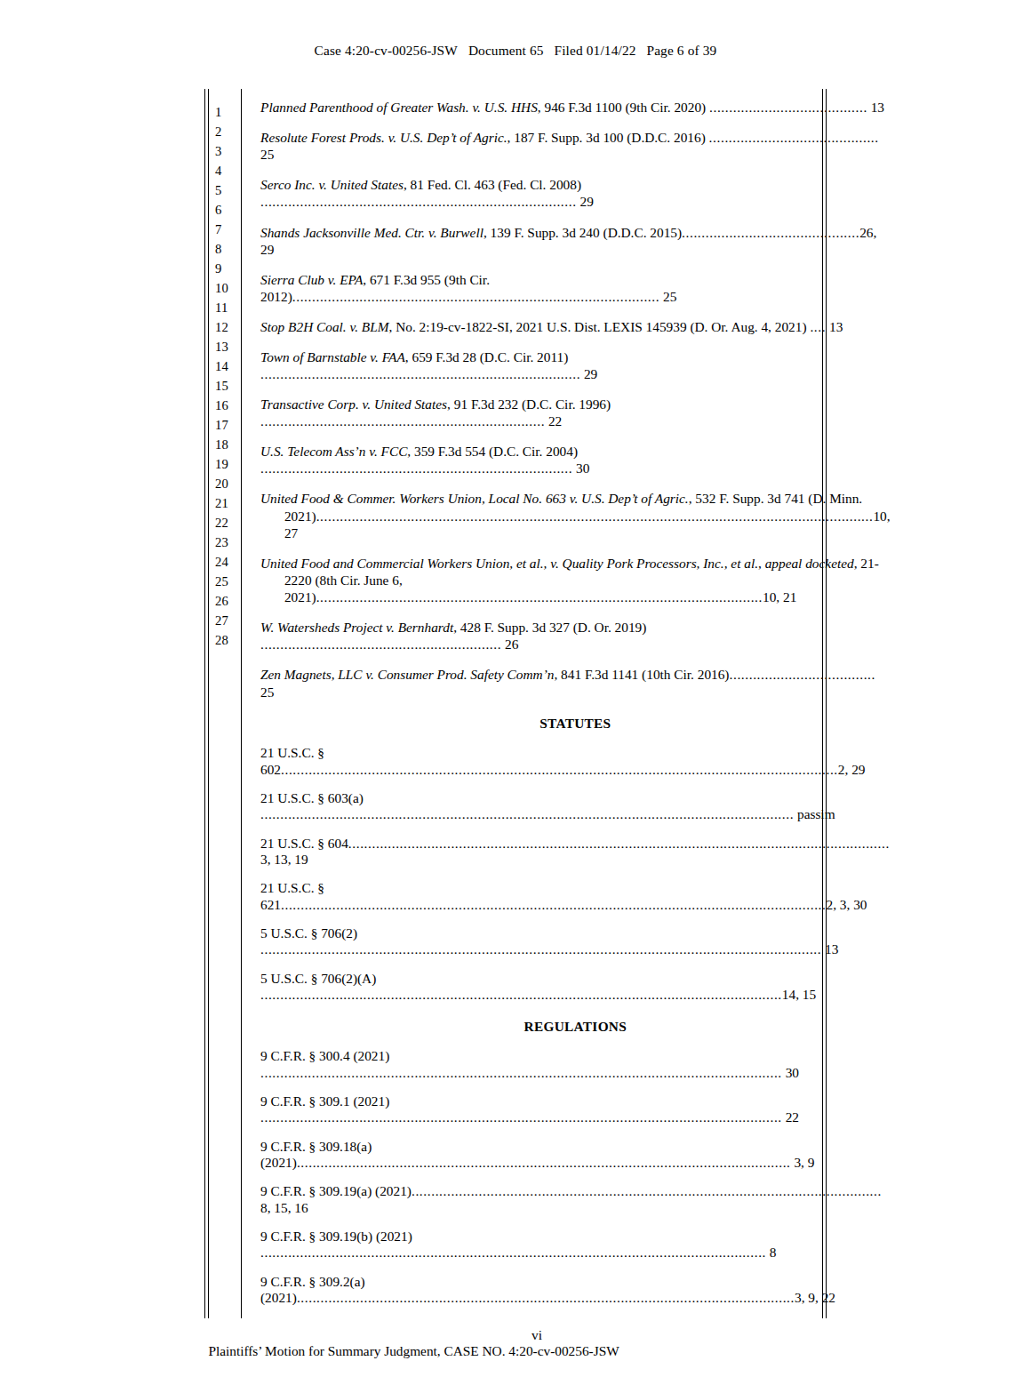Case 4:20-cv-00256-JSW Document 65 Filed 01/14/22 Page 6 of 39
1
2
3
4
5
6
7
8
9
10
11
12
13
14
15
16
17
18
19
20
21
22
23
24
25
26
27
28
Planned Parenthood of Greater Wash. v. U.S. HHS, 946 F.3d 1100 (9th Cir. 2020) ........................................ 13
Resolute Forest Prods. v. U.S. Dep’t of Agric., 187 F. Supp. 3d 100 (D.D.C. 2016) ........................................... 25
Serco Inc. v. United States, 81 Fed. Cl. 463 (Fed. Cl. 2008) ................................................................................ 29
Shands Jacksonville Med. Ctr. v. Burwell, 139 F. Supp. 3d 240 (D.D.C. 2015)............................................. 26, 29
Sierra Club v. EPA, 671 F.3d 955 (9th Cir. 2012)............................................................................................. 25
Stop B2H Coal. v. BLM, No. 2:19-cv-1822-SI, 2021 U.S. Dist. LEXIS 145939 (D. Or. Aug. 4, 2021) .... 13
Town of Barnstable v. FAA, 659 F.3d 28 (D.C. Cir. 2011) ................................................................................. 29
Transactive Corp. v. United States, 91 F.3d 232 (D.C. Cir. 1996) ........................................................................ 22
U.S. Telecom Ass’n v. FCC, 359 F.3d 554 (D.C. Cir. 2004) ............................................................................... 30
United Food & Commer. Workers Union, Local No. 663 v. U.S. Dep’t of Agric., 532 F. Supp. 3d 741 (D. Minn. 2021)............................................................................................................................................. 10, 27
United Food and Commercial Workers Union, et al., v. Quality Pork Processors, Inc., et al., appeal docketed, 21-2220 (8th Cir. June 6, 2021)................................................................................................................. 10, 21
W. Watersheds Project v. Bernhardt, 428 F. Supp. 3d 327 (D. Or. 2019) ............................................................. 26
Zen Magnets, LLC v. Consumer Prod. Safety Comm’n, 841 F.3d 1141 (10th Cir. 2016)..................................... 25
STATUTES
21 U.S.C. § 602............................................................................................................................................. 2, 29
21 U.S.C. § 603(a) ....................................................................................................................................... passim
21 U.S.C. § 604......................................................................................................................................... 3, 13, 19
21 U.S.C. § 621.......................................................................................................................................... 2, 3, 30
5 U.S.C. § 706(2) .............................................................................................................................................. 13
5 U.S.C. § 706(2)(A) .................................................................................................................................... 14, 15
REGULATIONS
9 C.F.R. § 300.4 (2021) .................................................................................................................................... 30
9 C.F.R. § 309.1 (2021) .................................................................................................................................... 22
9 C.F.R. § 309.18(a) (2021)............................................................................................................................. 3, 9
9 C.F.R. § 309.19(a) (2021)....................................................................................................................... 8, 15, 16
9 C.F.R. § 309.19(b) (2021) ................................................................................................................................ 8
9 C.F.R. § 309.2(a) (2021).............................................................................................................................. 3, 9, 22
vi
Plaintiffs’ Motion for Summary Judgment, CASE NO. 4:20-cv-00256-JSW